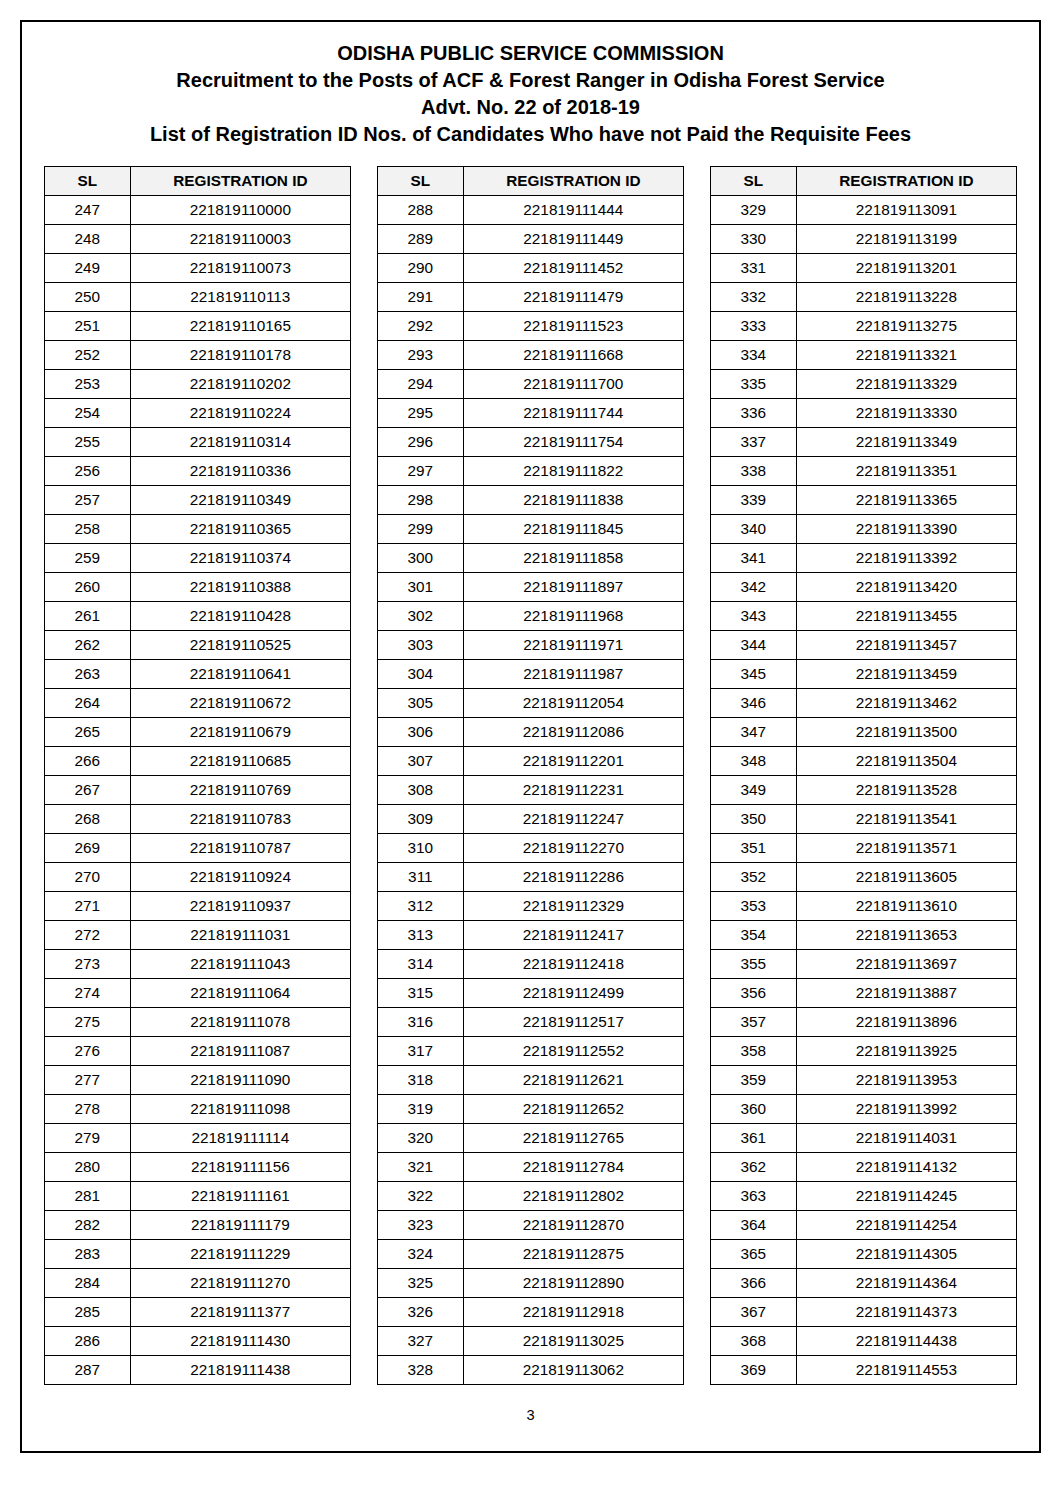ODISHA PUBLIC SERVICE COMMISSION
Recruitment to the Posts of ACF & Forest Ranger in Odisha Forest Service
Advt. No. 22 of 2018-19
List of Registration ID Nos. of Candidates Who have not Paid the Requisite Fees
| SL | REGISTRATION ID |
| --- | --- |
| 247 | 221819110000 |
| 248 | 221819110003 |
| 249 | 221819110073 |
| 250 | 221819110113 |
| 251 | 221819110165 |
| 252 | 221819110178 |
| 253 | 221819110202 |
| 254 | 221819110224 |
| 255 | 221819110314 |
| 256 | 221819110336 |
| 257 | 221819110349 |
| 258 | 221819110365 |
| 259 | 221819110374 |
| 260 | 221819110388 |
| 261 | 221819110428 |
| 262 | 221819110525 |
| 263 | 221819110641 |
| 264 | 221819110672 |
| 265 | 221819110679 |
| 266 | 221819110685 |
| 267 | 221819110769 |
| 268 | 221819110783 |
| 269 | 221819110787 |
| 270 | 221819110924 |
| 271 | 221819110937 |
| 272 | 221819111031 |
| 273 | 221819111043 |
| 274 | 221819111064 |
| 275 | 221819111078 |
| 276 | 221819111087 |
| 277 | 221819111090 |
| 278 | 221819111098 |
| 279 | 221819111114 |
| 280 | 221819111156 |
| 281 | 221819111161 |
| 282 | 221819111179 |
| 283 | 221819111229 |
| 284 | 221819111270 |
| 285 | 221819111377 |
| 286 | 221819111430 |
| 287 | 221819111438 |
| SL | REGISTRATION ID |
| --- | --- |
| 288 | 221819111444 |
| 289 | 221819111449 |
| 290 | 221819111452 |
| 291 | 221819111479 |
| 292 | 221819111523 |
| 293 | 221819111668 |
| 294 | 221819111700 |
| 295 | 221819111744 |
| 296 | 221819111754 |
| 297 | 221819111822 |
| 298 | 221819111838 |
| 299 | 221819111845 |
| 300 | 221819111858 |
| 301 | 221819111897 |
| 302 | 221819111968 |
| 303 | 221819111971 |
| 304 | 221819111987 |
| 305 | 221819112054 |
| 306 | 221819112086 |
| 307 | 221819112201 |
| 308 | 221819112231 |
| 309 | 221819112247 |
| 310 | 221819112270 |
| 311 | 221819112286 |
| 312 | 221819112329 |
| 313 | 221819112417 |
| 314 | 221819112418 |
| 315 | 221819112499 |
| 316 | 221819112517 |
| 317 | 221819112552 |
| 318 | 221819112621 |
| 319 | 221819112652 |
| 320 | 221819112765 |
| 321 | 221819112784 |
| 322 | 221819112802 |
| 323 | 221819112870 |
| 324 | 221819112875 |
| 325 | 221819112890 |
| 326 | 221819112918 |
| 327 | 221819113025 |
| 328 | 221819113062 |
| SL | REGISTRATION ID |
| --- | --- |
| 329 | 221819113091 |
| 330 | 221819113199 |
| 331 | 221819113201 |
| 332 | 221819113228 |
| 333 | 221819113275 |
| 334 | 221819113321 |
| 335 | 221819113329 |
| 336 | 221819113330 |
| 337 | 221819113349 |
| 338 | 221819113351 |
| 339 | 221819113365 |
| 340 | 221819113390 |
| 341 | 221819113392 |
| 342 | 221819113420 |
| 343 | 221819113455 |
| 344 | 221819113457 |
| 345 | 221819113459 |
| 346 | 221819113462 |
| 347 | 221819113500 |
| 348 | 221819113504 |
| 349 | 221819113528 |
| 350 | 221819113541 |
| 351 | 221819113571 |
| 352 | 221819113605 |
| 353 | 221819113610 |
| 354 | 221819113653 |
| 355 | 221819113697 |
| 356 | 221819113887 |
| 357 | 221819113896 |
| 358 | 221819113925 |
| 359 | 221819113953 |
| 360 | 221819113992 |
| 361 | 221819114031 |
| 362 | 221819114132 |
| 363 | 221819114245 |
| 364 | 221819114254 |
| 365 | 221819114305 |
| 366 | 221819114364 |
| 367 | 221819114373 |
| 368 | 221819114438 |
| 369 | 221819114553 |
3